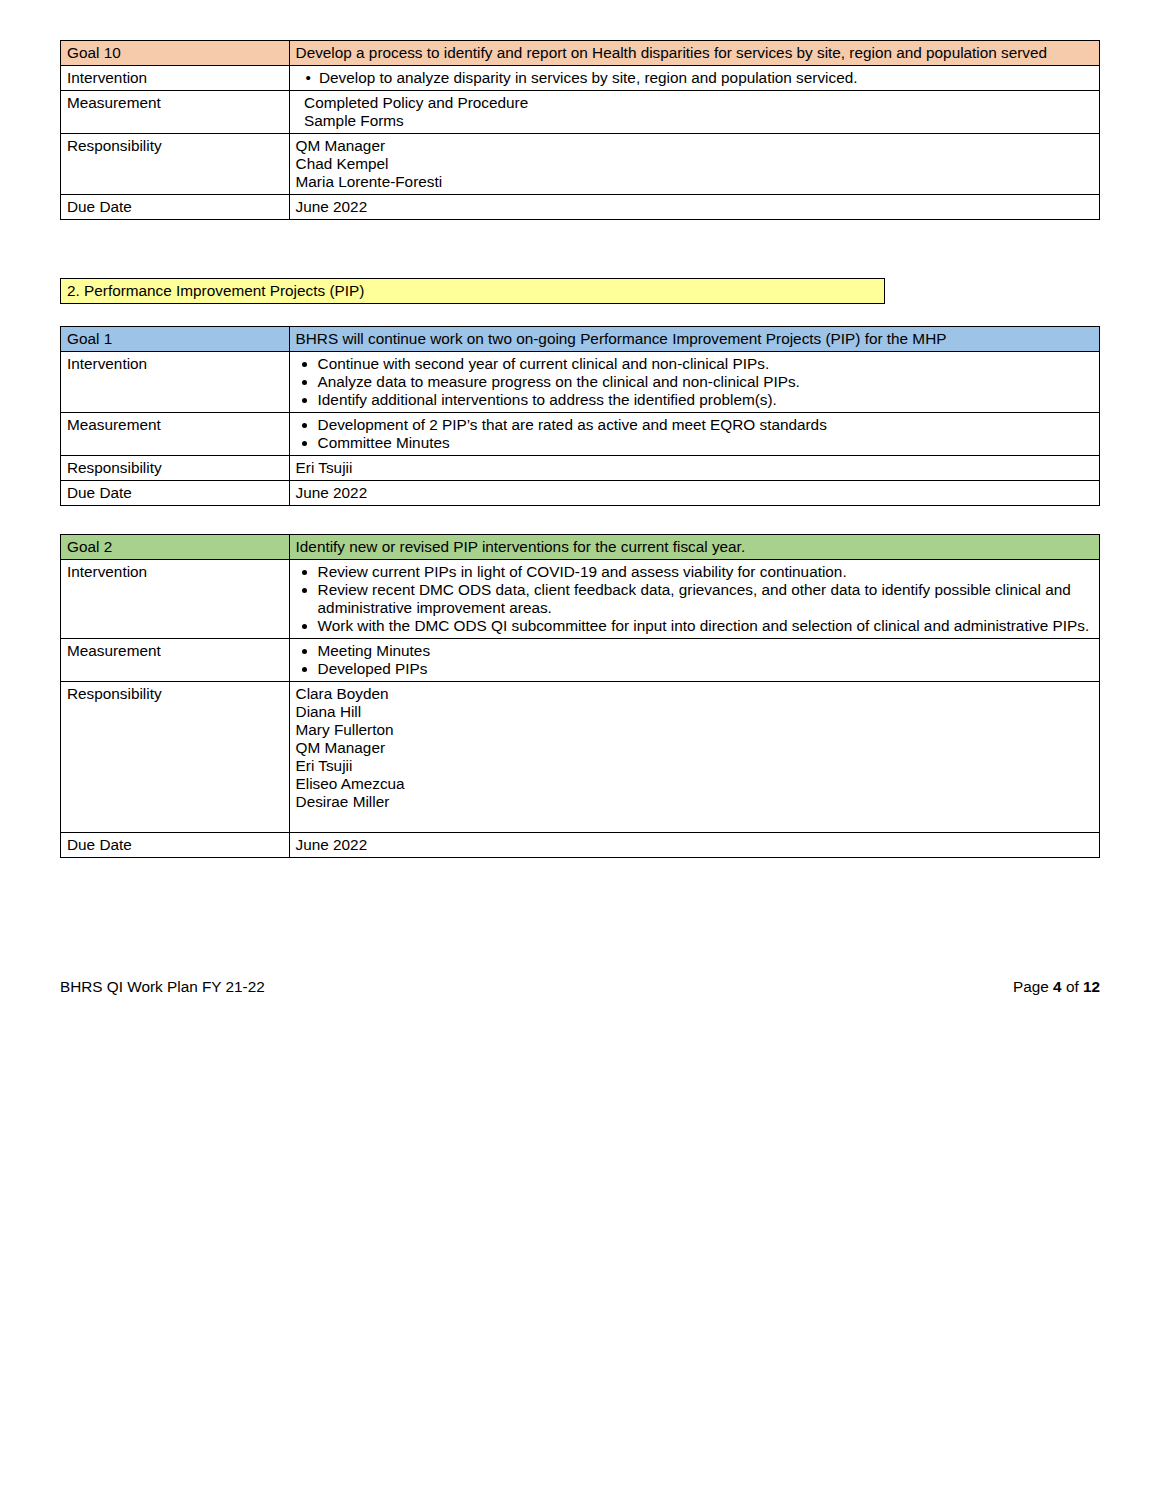| Goal 10 | Develop a process to identify and report on Health disparities for services by site, region and population served |
| Intervention | Develop to analyze disparity in services by site, region and population serviced. |
| Measurement | Completed Policy and Procedure Sample Forms |
| Responsibility | QM Manager Chad Kempel Maria Lorente-Foresti |
| Due Date | June 2022 |
2. Performance Improvement Projects (PIP)
| Goal 1 | BHRS will continue work on two on-going Performance Improvement Projects (PIP) for the MHP |
| Intervention | Continue with second year of current clinical and non-clinical PIPs. Analyze data to measure progress on the clinical and non-clinical PIPs. Identify additional interventions to address the identified problem(s). |
| Measurement | Development of 2 PIP’s that are rated as active and meet EQRO standards Committee Minutes |
| Responsibility | Eri Tsujii |
| Due Date | June 2022 |
| Goal 2 | Identify new or revised PIP interventions for the current fiscal year. |
| Intervention | Review current PIPs in light of COVID-19 and assess viability for continuation. Review recent DMC ODS data, client feedback data, grievances, and other data to identify possible clinical and administrative improvement areas. Work with the DMC ODS QI subcommittee for input into direction and selection of clinical and administrative PIPs. |
| Measurement | Meeting Minutes Developed PIPs |
| Responsibility | Clara Boyden Diana Hill Mary Fullerton QM Manager Eri Tsujii Eliseo Amezcua Desirae Miller |
| Due Date | June 2022 |
BHRS QI Work Plan FY 21-22 Page 4 of 12